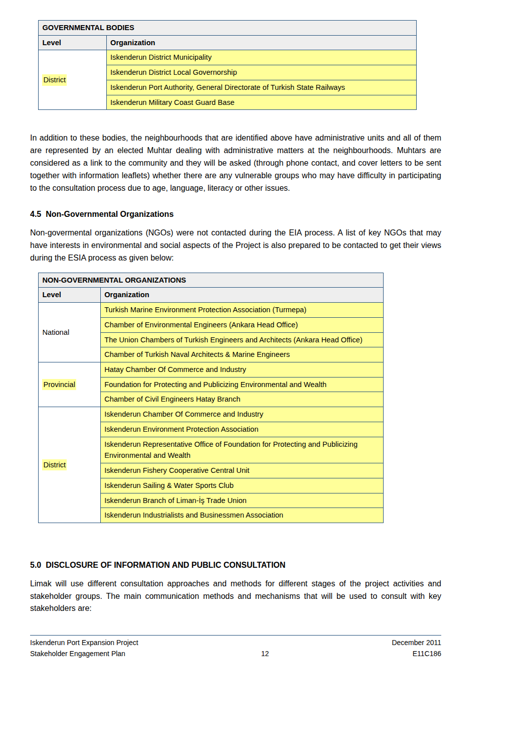| GOVERNMENTAL BODIES |
| --- |
| Level | Organization |
| District | Iskenderun District Municipality |
| Iskenderun District Local Governorship |
| Iskenderun Port Authority, General Directorate of Turkish State Railways |
| Iskenderun Military Coast Guard Base |
In addition to these bodies, the neighbourhoods that are identified above have administrative units and all of them are represented by an elected Muhtar dealing with administrative matters at the neighbourhoods. Muhtars are considered as a link to the community and they will be asked (through phone contact, and cover letters to be sent together with information leaflets) whether there are any vulnerable groups who may have difficulty in participating to the consultation process due to age, language, literacy or other issues.
4.5 Non-Governmental Organizations
Non-govermental organizations (NGOs) were not contacted during the EIA process. A list of key NGOs that may have interests in environmental and social aspects of the Project is also prepared to be contacted to get their views during the ESIA process as given below:
| NON-GOVERNMENTAL ORGANIZATIONS |
| --- |
| Level | Organization |
| National | Turkish Marine Environment Protection Association (Turmepa) |
| Chamber of Environmental Engineers (Ankara Head Office) |
| The Union Chambers of Turkish Engineers and Architects (Ankara Head Office) |
| Chamber of Turkish Naval Architects & Marine Engineers |
| Provincial | Hatay Chamber Of Commerce and Industry |
| Foundation for Protecting and Publicizing Environmental and Wealth |
| Chamber of Civil Engineers Hatay Branch |
| District | Iskenderun Chamber Of Commerce and Industry |
| Iskenderun Environment Protection Association |
| Iskenderun Representative Office of Foundation for Protecting and Publicizing Environmental and Wealth |
| Iskenderun Fishery Cooperative Central Unit |
| Iskenderun Sailing & Water Sports Club |
| Iskenderun Branch of Liman-İş Trade Union |
| Iskenderun Industrialists and Businessmen Association |
5.0 DISCLOSURE OF INFORMATION AND PUBLIC CONSULTATION
Limak will use different consultation approaches and methods for different stages of the project activities and stakeholder groups. The main communication methods and mechanisms that will be used to consult with key stakeholders are:
Iskenderun Port Expansion Project Stakeholder Engagement Plan
12
December 2011 E11C186